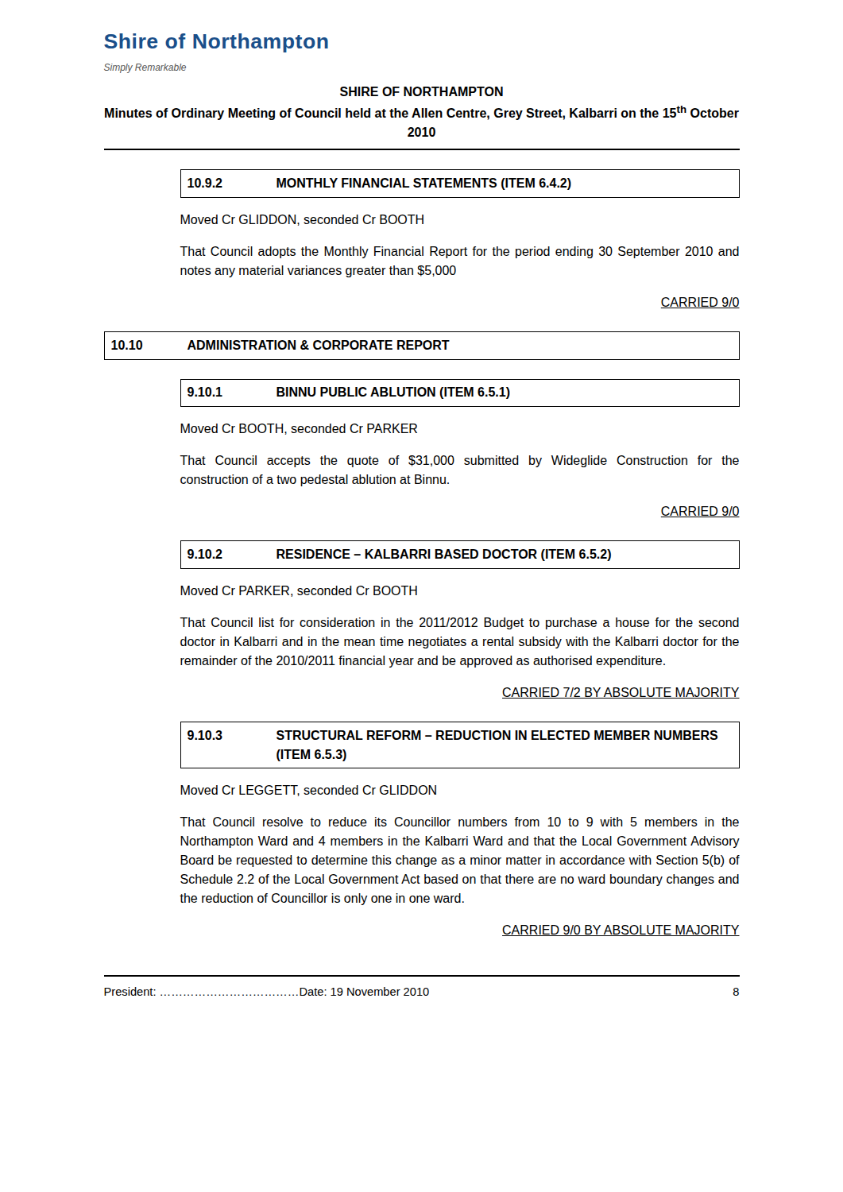Shire of Northampton
Simply Remarkable
SHIRE OF NORTHAMPTON
Minutes of Ordinary Meeting of Council held at the Allen Centre, Grey Street, Kalbarri on the 15th October 2010
| 10.9.2 | MONTHLY FINANCIAL STATEMENTS (ITEM 6.4.2) |
Moved Cr GLIDDON, seconded Cr BOOTH
That Council adopts the Monthly Financial Report for the period ending 30 September 2010 and notes any material variances greater than $5,000
CARRIED 9/0
| 10.10 | ADMINISTRATION & CORPORATE REPORT |
| 9.10.1 | BINNU PUBLIC ABLUTION (ITEM 6.5.1) |
Moved Cr BOOTH, seconded Cr PARKER
That Council accepts the quote of $31,000 submitted by Wideglide Construction for the construction of a two pedestal ablution at Binnu.
CARRIED 9/0
| 9.10.2 | RESIDENCE – KALBARRI BASED DOCTOR (ITEM 6.5.2) |
Moved Cr PARKER, seconded Cr BOOTH
That Council list for consideration in the 2011/2012 Budget to purchase a house for the second doctor in Kalbarri and in the mean time negotiates a rental subsidy with the Kalbarri doctor for the remainder of the 2010/2011 financial year and be approved as authorised expenditure.
CARRIED 7/2 BY ABSOLUTE MAJORITY
| 9.10.3 | STRUCTURAL REFORM – REDUCTION IN ELECTED MEMBER NUMBERS (ITEM 6.5.3) |
Moved Cr LEGGETT, seconded Cr GLIDDON
That Council resolve to reduce its Councillor numbers from 10 to 9 with 5 members in the Northampton Ward and 4 members in the Kalbarri Ward and that the Local Government Advisory Board be requested to determine this change as a minor matter in accordance with Section 5(b) of Schedule 2.2 of the Local Government Act based on that there are no ward boundary changes and the reduction of Councillor is only one in one ward.
CARRIED 9/0 BY ABSOLUTE MAJORITY
| President: ………………………………Date: 19 November 2010 | 8 |